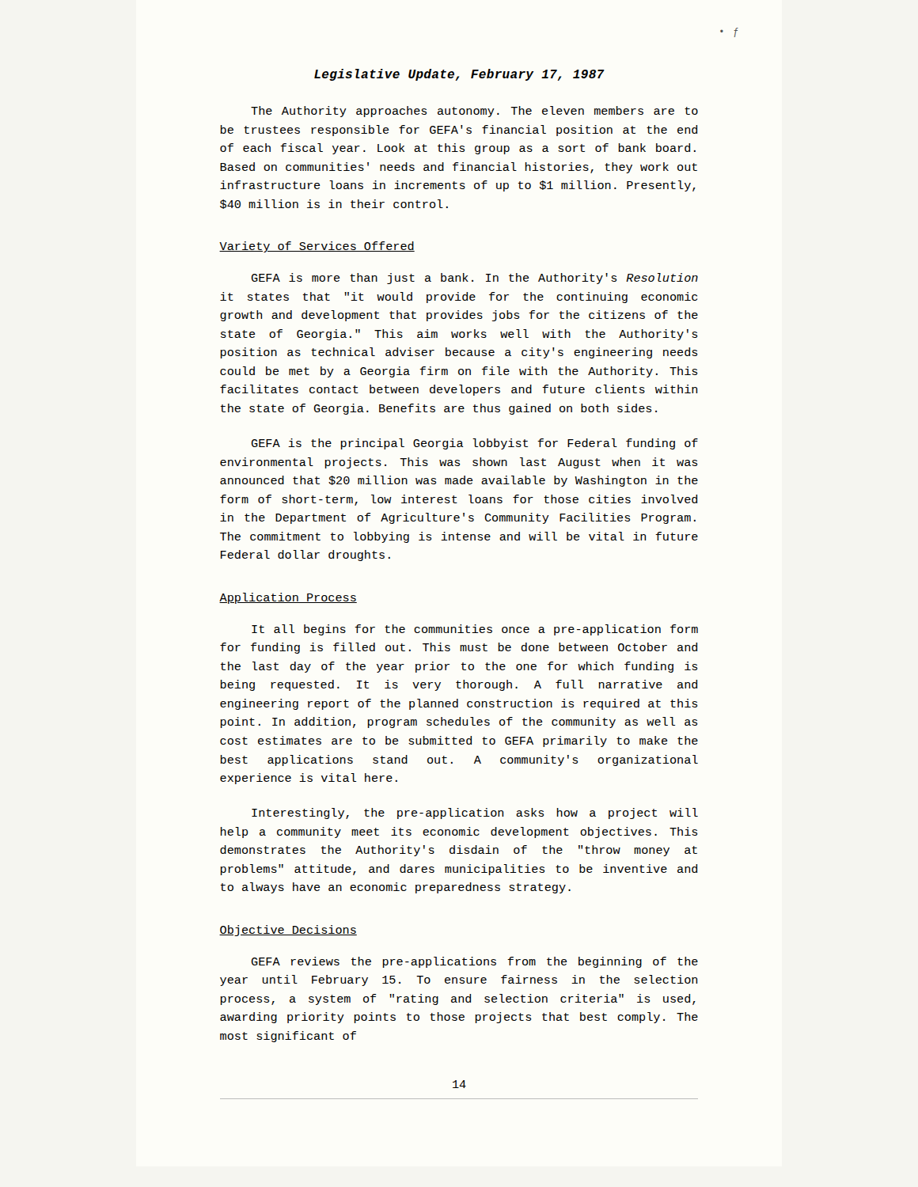• ƒ
Legislative Update, February 17, 1987
The Authority approaches autonomy. The eleven members are to be trustees responsible for GEFA's financial position at the end of each fiscal year. Look at this group as a sort of bank board. Based on communities' needs and financial histories, they work out infrastructure loans in increments of up to $1 million. Presently, $40 million is in their control.
Variety of Services Offered
GEFA is more than just a bank. In the Authority's Resolution it states that "it would provide for the continuing economic growth and development that provides jobs for the citizens of the state of Georgia." This aim works well with the Authority's position as technical adviser because a city's engineering needs could be met by a Georgia firm on file with the Authority. This facilitates contact between developers and future clients within the state of Georgia. Benefits are thus gained on both sides.
GEFA is the principal Georgia lobbyist for Federal funding of environmental projects. This was shown last August when it was announced that $20 million was made available by Washington in the form of short-term, low interest loans for those cities involved in the Department of Agriculture's Community Facilities Program. The commitment to lobbying is intense and will be vital in future Federal dollar droughts.
Application Process
It all begins for the communities once a pre-application form for funding is filled out. This must be done between October and the last day of the year prior to the one for which funding is being requested. It is very thorough. A full narrative and engineering report of the planned construction is required at this point. In addition, program schedules of the community as well as cost estimates are to be submitted to GEFA primarily to make the best applications stand out. A community's organizational experience is vital here.
Interestingly, the pre-application asks how a project will help a community meet its economic development objectives. This demonstrates the Authority's disdain of the "throw money at problems" attitude, and dares municipalities to be inventive and to always have an economic preparedness strategy.
Objective Decisions
GEFA reviews the pre-applications from the beginning of the year until February 15. To ensure fairness in the selection process, a system of "rating and selection criteria" is used, awarding priority points to those projects that best comply. The most significant of
14